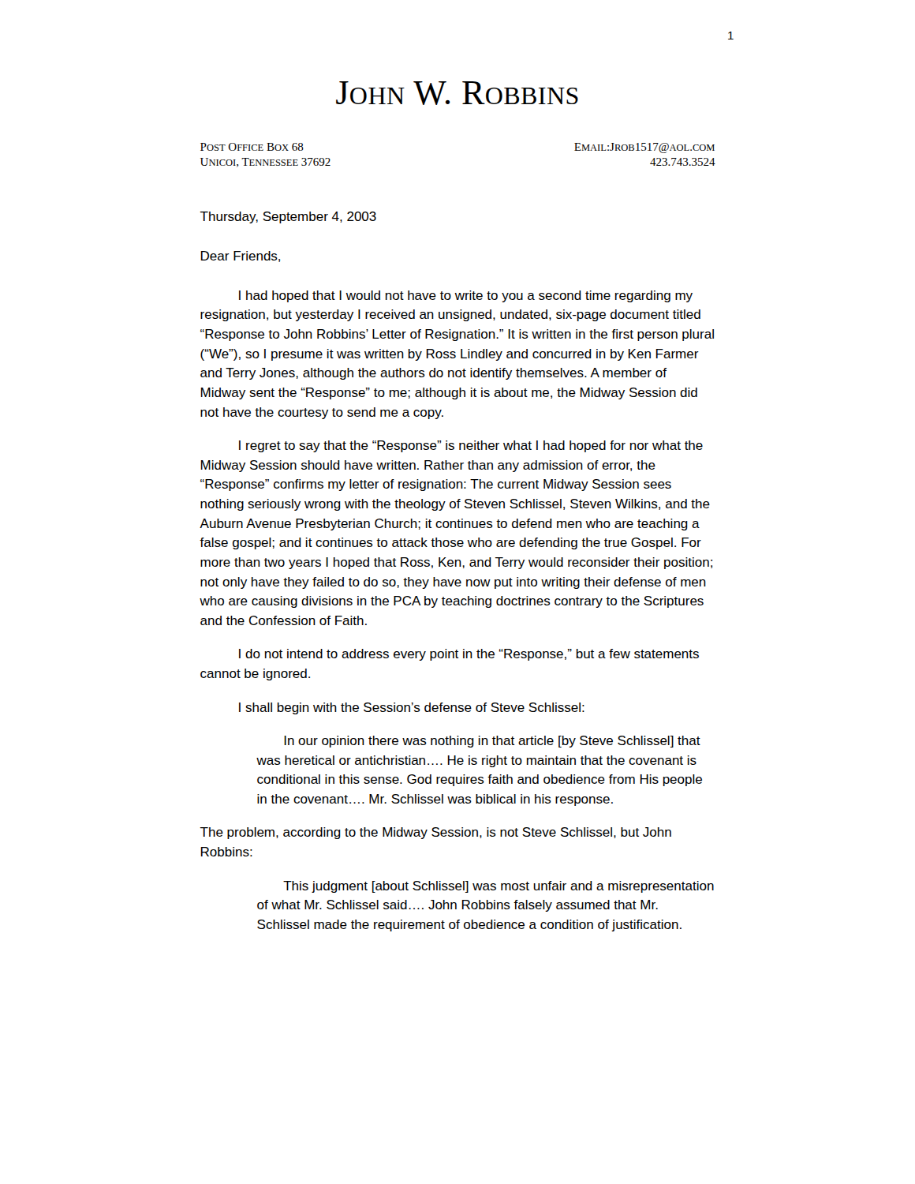1
JOHN W. ROBBINS
| P OST O FFICE B OX 68 | E MAIL :J ROB 1517@ AOL . COM |
| U NICOI , T ENNESSEE 37692 | 423.743.3524 |
Thursday, September 4, 2003
Dear Friends,
I had hoped that I would not have to write to you a second time regarding my resignation, but yesterday I received an unsigned, undated, six-page document titled “Response to John Robbins’ Letter of Resignation.” It is written in the first person plural (“We”), so I presume it was written by Ross Lindley and concurred in by Ken Farmer and Terry Jones, although the authors do not identify themselves. A member of Midway sent the “Response” to me; although it is about me, the Midway Session did not have the courtesy to send me a copy.
I regret to say that the “Response” is neither what I had hoped for nor what the Midway Session should have written. Rather than any admission of error, the “Response” confirms my letter of resignation: The current Midway Session sees nothing seriously wrong with the theology of Steven Schlissel, Steven Wilkins, and the Auburn Avenue Presbyterian Church; it continues to defend men who are teaching a false gospel; and it continues to attack those who are defending the true Gospel. For more than two years I hoped that Ross, Ken, and Terry would reconsider their position; not only have they failed to do so, they have now put into writing their defense of men who are causing divisions in the PCA by teaching doctrines contrary to the Scriptures and the Confession of Faith.
I do not intend to address every point in the “Response,” but a few statements cannot be ignored.
I shall begin with the Session’s defense of Steve Schlissel:
In our opinion there was nothing in that article [by Steve Schlissel] that was heretical or antichristian…. He is right to maintain that the covenant is conditional in this sense. God requires faith and obedience from His people in the covenant…. Mr. Schlissel was biblical in his response.
The problem, according to the Midway Session, is not Steve Schlissel, but John Robbins:
This judgment [about Schlissel] was most unfair and a misrepresentation of what Mr. Schlissel said…. John Robbins falsely assumed that Mr. Schlissel made the requirement of obedience a condition of justification.